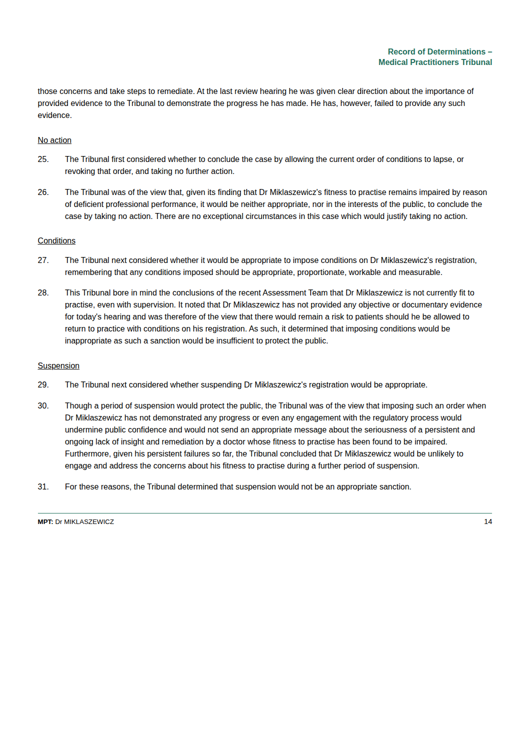Record of Determinations –
Medical Practitioners Tribunal
those concerns and take steps to remediate. At the last review hearing he was given clear direction about the importance of provided evidence to the Tribunal to demonstrate the progress he has made. He has, however, failed to provide any such evidence.
No action
25. The Tribunal first considered whether to conclude the case by allowing the current order of conditions to lapse, or revoking that order, and taking no further action.
26. The Tribunal was of the view that, given its finding that Dr Miklaszewicz's fitness to practise remains impaired by reason of deficient professional performance, it would be neither appropriate, nor in the interests of the public, to conclude the case by taking no action. There are no exceptional circumstances in this case which would justify taking no action.
Conditions
27. The Tribunal next considered whether it would be appropriate to impose conditions on Dr Miklaszewicz's registration, remembering that any conditions imposed should be appropriate, proportionate, workable and measurable.
28. This Tribunal bore in mind the conclusions of the recent Assessment Team that Dr Miklaszewicz is not currently fit to practise, even with supervision. It noted that Dr Miklaszewicz has not provided any objective or documentary evidence for today's hearing and was therefore of the view that there would remain a risk to patients should he be allowed to return to practice with conditions on his registration. As such, it determined that imposing conditions would be inappropriate as such a sanction would be insufficient to protect the public.
Suspension
29. The Tribunal next considered whether suspending Dr Miklaszewicz's registration would be appropriate.
30. Though a period of suspension would protect the public, the Tribunal was of the view that imposing such an order when Dr Miklaszewicz has not demonstrated any progress or even any engagement with the regulatory process would undermine public confidence and would not send an appropriate message about the seriousness of a persistent and ongoing lack of insight and remediation by a doctor whose fitness to practise has been found to be impaired. Furthermore, given his persistent failures so far, the Tribunal concluded that Dr Miklaszewicz would be unlikely to engage and address the concerns about his fitness to practise during a further period of suspension.
31. For these reasons, the Tribunal determined that suspension would not be an appropriate sanction.
MPT: Dr MIKLASZEWICZ
14